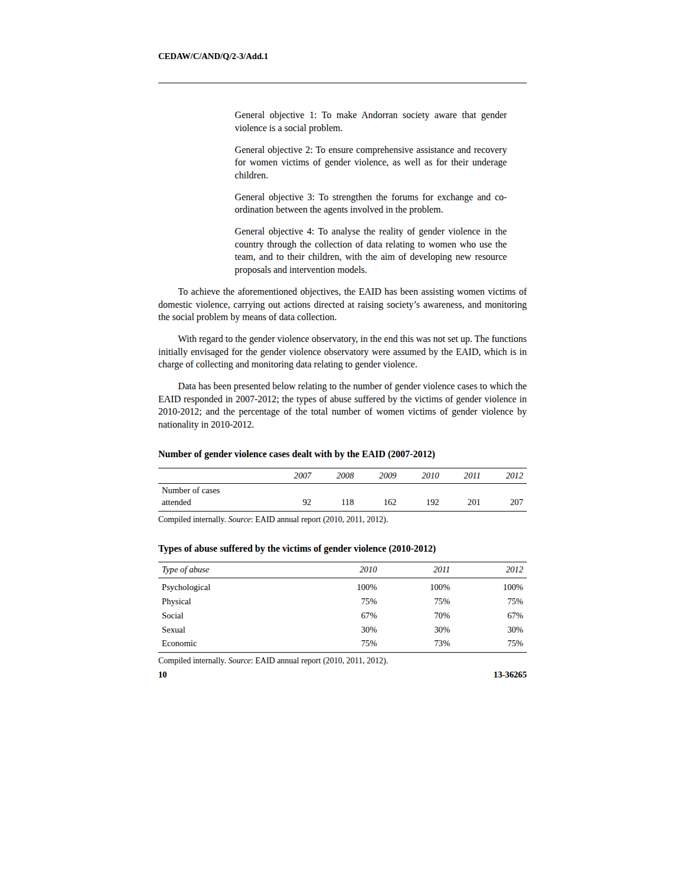CEDAW/C/AND/Q/2-3/Add.1
General objective 1: To make Andorran society aware that gender violence is a social problem.
General objective 2: To ensure comprehensive assistance and recovery for women victims of gender violence, as well as for their underage children.
General objective 3: To strengthen the forums for exchange and co-ordination between the agents involved in the problem.
General objective 4: To analyse the reality of gender violence in the country through the collection of data relating to women who use the team, and to their children, with the aim of developing new resource proposals and intervention models.
To achieve the aforementioned objectives, the EAID has been assisting women victims of domestic violence, carrying out actions directed at raising society’s awareness, and monitoring the social problem by means of data collection.
With regard to the gender violence observatory, in the end this was not set up. The functions initially envisaged for the gender violence observatory were assumed by the EAID, which is in charge of collecting and monitoring data relating to gender violence.
Data has been presented below relating to the number of gender violence cases to which the EAID responded in 2007-2012; the types of abuse suffered by the victims of gender violence in 2010-2012; and the percentage of the total number of women victims of gender violence by nationality in 2010-2012.
Number of gender violence cases dealt with by the EAID (2007-2012)
| | 2007 | 2008 | 2009 | 2010 | 2011 | 2012 |
| --- | --- | --- | --- | --- | --- | --- |
| Number of cases attended | 92 | 118 | 162 | 192 | 201 | 207 |
Compiled internally. Source: EAID annual report (2010, 2011, 2012).
Types of abuse suffered by the victims of gender violence (2010-2012)
| Type of abuse | 2010 | 2011 | 2012 |
| --- | --- | --- | --- |
| Psychological | 100% | 100% | 100% |
| Physical | 75% | 75% | 75% |
| Social | 67% | 70% | 67% |
| Sexual | 30% | 30% | 30% |
| Economic | 75% | 73% | 75% |
Compiled internally. Source: EAID annual report (2010, 2011, 2012).
10 13-36265